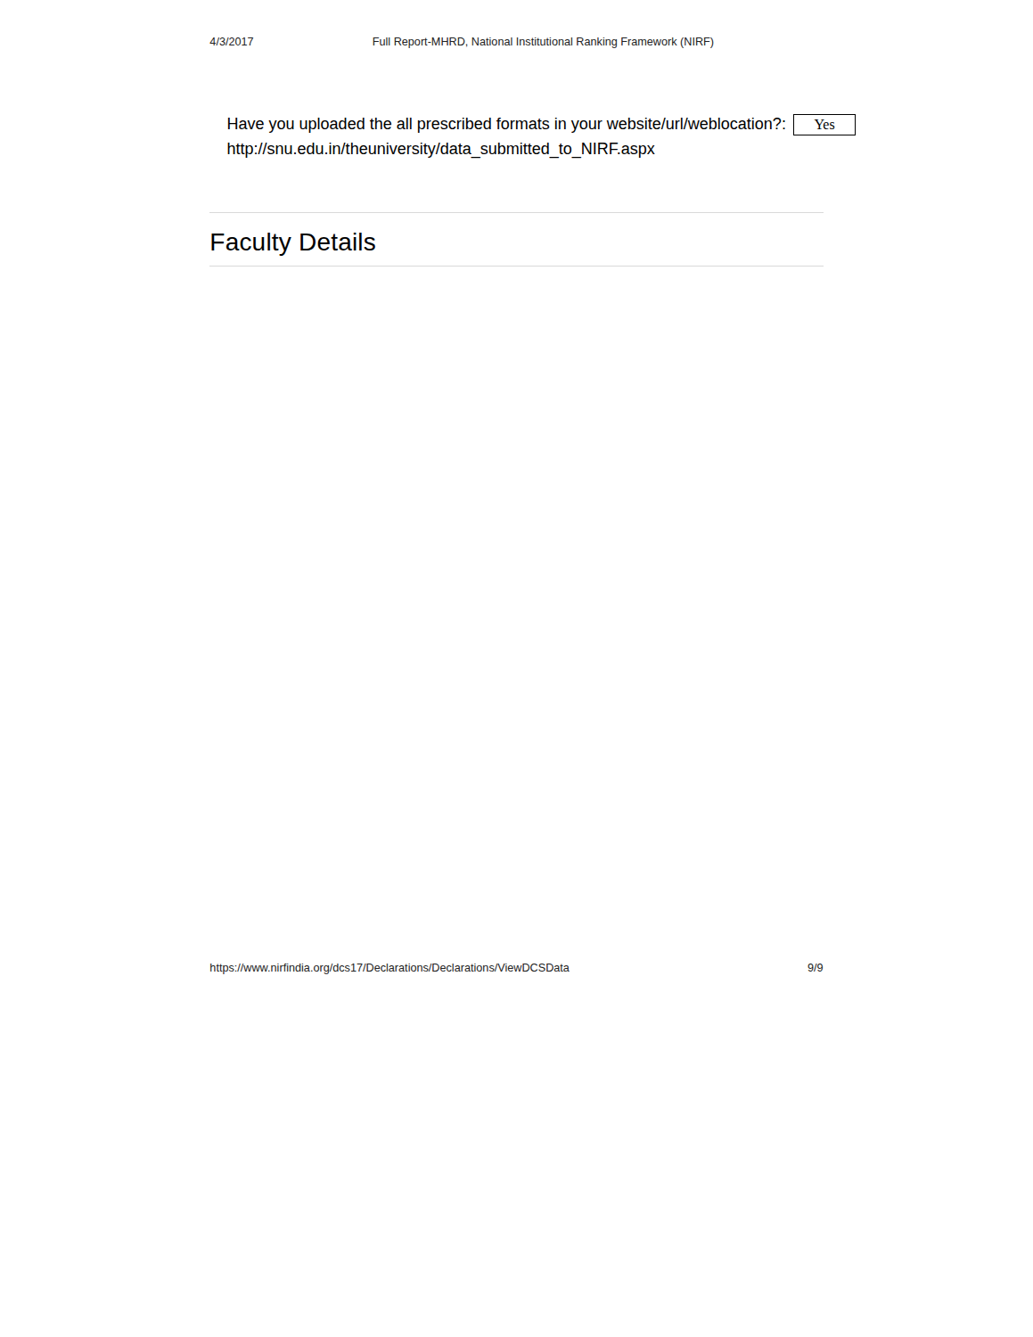4/3/2017
Full Report-MHRD, National Institutional Ranking Framework (NIRF)
Have you uploaded the all prescribed formats in your website/url/weblocation?: Yes
http://snu.edu.in/theuniversity/data_submitted_to_NIRF.aspx
Faculty Details
https://www.nirfindia.org/dcs17/Declarations/Declarations/ViewDCSData
9/9